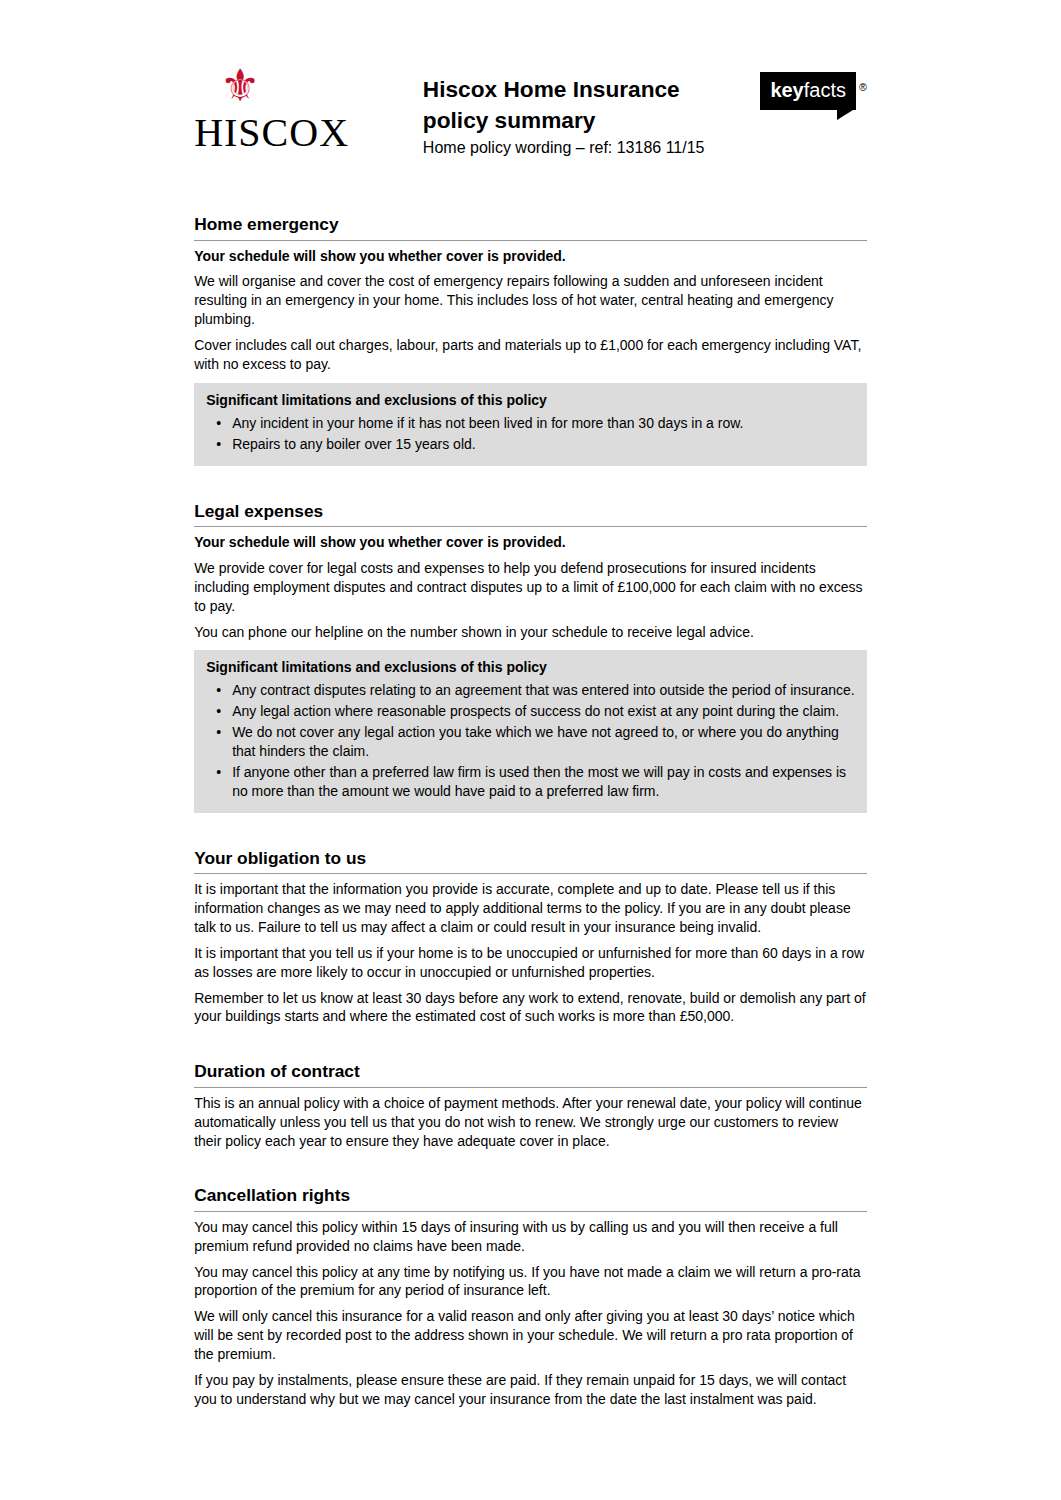⚜
HISCOX
Hiscox Home Insurance policy summary
Home policy wording – ref: 13186 11/15
keyfacts
®
Home emergency
Your schedule will show you whether cover is provided.
We will organise and cover the cost of emergency repairs following a sudden and unforeseen incident resulting in an emergency in your home. This includes loss of hot water, central heating and emergency plumbing.
Cover includes call out charges, labour, parts and materials up to £1,000 for each emergency including VAT, with no excess to pay.
Significant limitations and exclusions of this policy
Any incident in your home if it has not been lived in for more than 30 days in a row.
Repairs to any boiler over 15 years old.
Legal expenses
Your schedule will show you whether cover is provided.
We provide cover for legal costs and expenses to help you defend prosecutions for insured incidents including employment disputes and contract disputes up to a limit of £100,000 for each claim with no excess to pay.
You can phone our helpline on the number shown in your schedule to receive legal advice.
Significant limitations and exclusions of this policy
Any contract disputes relating to an agreement that was entered into outside the period of insurance.
Any legal action where reasonable prospects of success do not exist at any point during the claim.
We do not cover any legal action you take which we have not agreed to, or where you do anything that hinders the claim.
If anyone other than a preferred law firm is used then the most we will pay in costs and expenses is no more than the amount we would have paid to a preferred law firm.
Your obligation to us
It is important that the information you provide is accurate, complete and up to date. Please tell us if this information changes as we may need to apply additional terms to the policy. If you are in any doubt please talk to us. Failure to tell us may affect a claim or could result in your insurance being invalid.
It is important that you tell us if your home is to be unoccupied or unfurnished for more than 60 days in a row as losses are more likely to occur in unoccupied or unfurnished properties.
Remember to let us know at least 30 days before any work to extend, renovate, build or demolish any part of your buildings starts and where the estimated cost of such works is more than £50,000.
Duration of contract
This is an annual policy with a choice of payment methods. After your renewal date, your policy will continue automatically unless you tell us that you do not wish to renew. We strongly urge our customers to review their policy each year to ensure they have adequate cover in place.
Cancellation rights
You may cancel this policy within 15 days of insuring with us by calling us and you will then receive a full premium refund provided no claims have been made.
You may cancel this policy at any time by notifying us. If you have not made a claim we will return a pro-rata proportion of the premium for any period of insurance left.
We will only cancel this insurance for a valid reason and only after giving you at least 30 days’ notice which will be sent by recorded post to the address shown in your schedule. We will return a pro rata proportion of the premium.
If you pay by instalments, please ensure these are paid. If they remain unpaid for 15 days, we will contact you to understand why but we may cancel your insurance from the date the last instalment was paid.